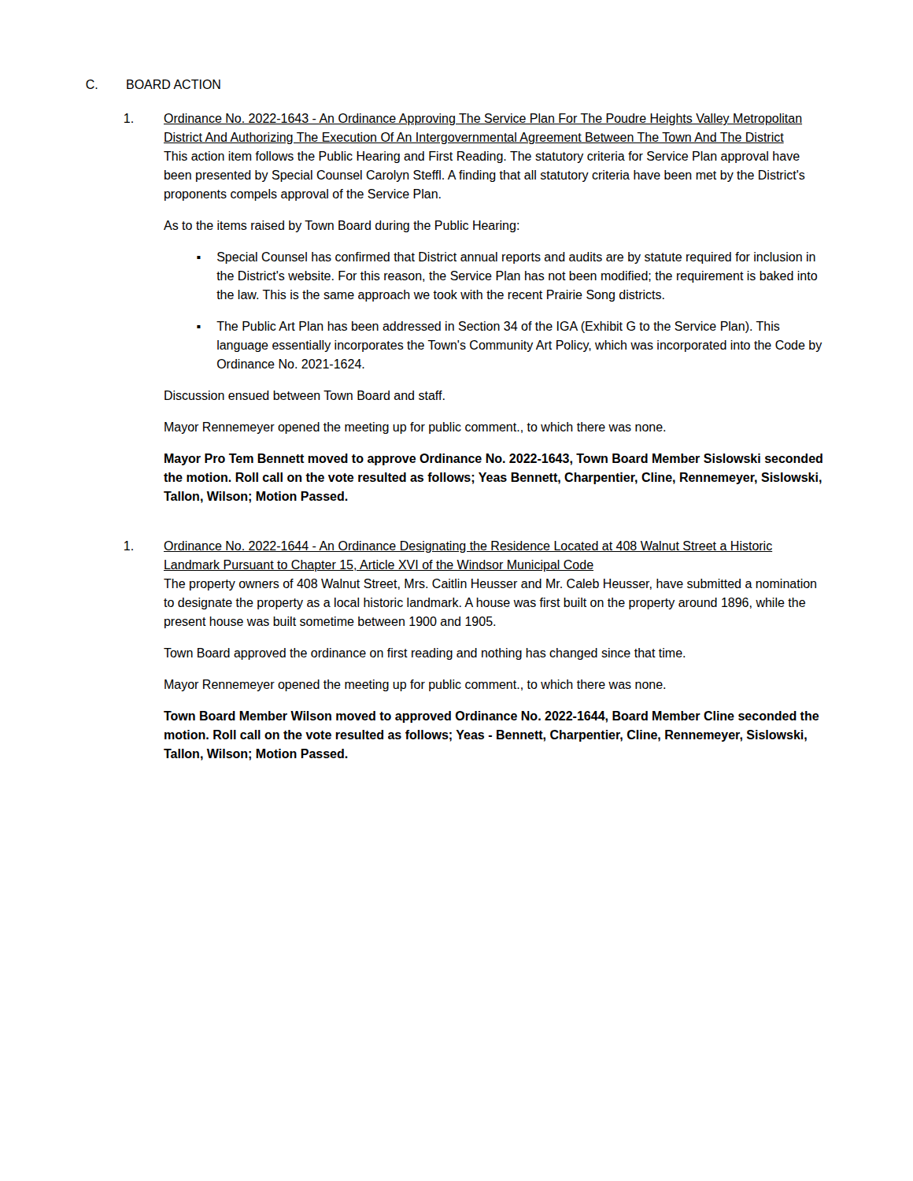C.
BOARD ACTION
1.
Ordinance No. 2022-1643 - An Ordinance Approving The Service Plan For The Poudre Heights Valley Metropolitan District And Authorizing The Execution Of An Intergovernmental Agreement Between The Town And The District
This action item follows the Public Hearing and First Reading. The statutory criteria for Service Plan approval have been presented by Special Counsel Carolyn Steffl. A finding that all statutory criteria have been met by the District's proponents compels approval of the Service Plan.
As to the items raised by Town Board during the Public Hearing:
Special Counsel has confirmed that District annual reports and audits are by statute required for inclusion in the District's website. For this reason, the Service Plan has not been modified; the requirement is baked into the law. This is the same approach we took with the recent Prairie Song districts.
The Public Art Plan has been addressed in Section 34 of the IGA (Exhibit G to the Service Plan). This language essentially incorporates the Town's Community Art Policy, which was incorporated into the Code by Ordinance No. 2021-1624.
Discussion ensued between Town Board and staff.
Mayor Rennemeyer opened the meeting up for public comment., to which there was none.
Mayor Pro Tem Bennett moved to approve Ordinance No. 2022-1643, Town Board Member Sislowski seconded the motion. Roll call on the vote resulted as follows; Yeas Bennett, Charpentier, Cline, Rennemeyer, Sislowski, Tallon, Wilson; Motion Passed.
1.
Ordinance No. 2022-1644 - An Ordinance Designating the Residence Located at 408 Walnut Street a Historic Landmark Pursuant to Chapter 15, Article XVI of the Windsor Municipal Code
The property owners of 408 Walnut Street, Mrs. Caitlin Heusser and Mr. Caleb Heusser, have submitted a nomination to designate the property as a local historic landmark. A house was first built on the property around 1896, while the present house was built sometime between 1900 and 1905.
Town Board approved the ordinance on first reading and nothing has changed since that time.
Mayor Rennemeyer opened the meeting up for public comment., to which there was none.
Town Board Member Wilson moved to approved Ordinance No. 2022-1644, Board Member Cline seconded the motion. Roll call on the vote resulted as follows; Yeas - Bennett, Charpentier, Cline, Rennemeyer, Sislowski, Tallon, Wilson; Motion Passed.